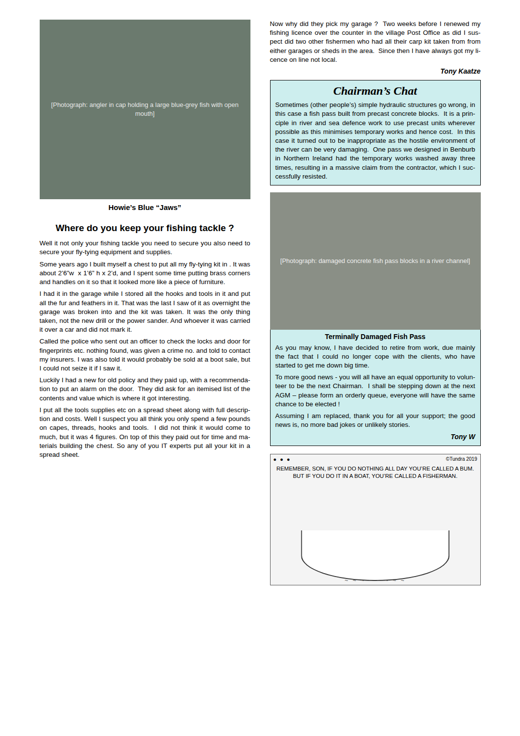[Photograph: angler in cap holding a large blue-grey fish with open mouth]
Howie’s Blue “Jaws”
Where do you keep your fishing tackle ?
Well it not only your fishing tackle you need to secure you also need to secure your fly-tying equipment and supplies.
Some years ago I built myself a chest to put all my fly-tying kit in . It was about 2’6”w x 1’6” h x 2’d, and I spent some time putting brass corners and handles on it so that it looked more like a piece of furniture.
I had it in the garage while I stored all the hooks and tools in it and put all the fur and feathers in it. That was the last I saw of it as overnight the garage was broken into and the kit was taken. It was the only thing taken, not the new drill or the power sander. And whoever it was carried it over a car and did not mark it.
Called the police who sent out an officer to check the locks and door for fingerprints etc. nothing found, was given a crime no. and told to contact my insurers. I was also told it would probably be sold at a boot sale, but I could not seize it if I saw it.
Luckily I had a new for old policy and they paid up, with a recommendation to put an alarm on the door. They did ask for an itemised list of the contents and value which is where it got interesting.
I put all the tools supplies etc on a spread sheet along with full description and costs. Well I suspect you all think you only spend a few pounds on capes, threads, hooks and tools. I did not think it would come to much, but it was 4 figures. On top of this they paid out for time and materials building the chest. So any of you IT experts put all your kit in a spread sheet.
Now why did they pick my garage ? Two weeks before I renewed my fishing licence over the counter in the village Post Office as did I suspect did two other fishermen who had all their carp kit taken from from either garages or sheds in the area. Since then I have always got my licence on line not local.
Tony Kaatze
Chairman’s Chat
Sometimes (other people’s) simple hydraulic structures go wrong, in this case a fish pass built from precast concrete blocks. It is a principle in river and sea defence work to use precast units wherever possible as this minimises temporary works and hence cost. In this case it turned out to be inappropriate as the hostile environment of the river can be very damaging. One pass we designed in Benburb in Northern Ireland had the temporary works washed away three times, resulting in a massive claim from the contractor, which I successfully resisted.
[Photograph: damaged concrete fish pass blocks in a river channel]
Terminally Damaged Fish Pass
As you may know, I have decided to retire from work, due mainly the fact that I could no longer cope with the clients, who have started to get me down big time.
To more good news - you will all have an equal opportunity to volunteer to be the next Chairman. I shall be stepping down at the next AGM – please form an orderly queue, everyone will have the same chance to be elected !
Assuming I am replaced, thank you for all your support; the good news is, no more bad jokes or unlikely stories.
Tony W
● ● ●
©Tundra 2019
Remember, son, if you do nothing all day you’re called a bum. But if you do it in a boat, you’re called a fisherman.
☺ ☺
~ ~ ~ ~ ~ ~ ~ ~